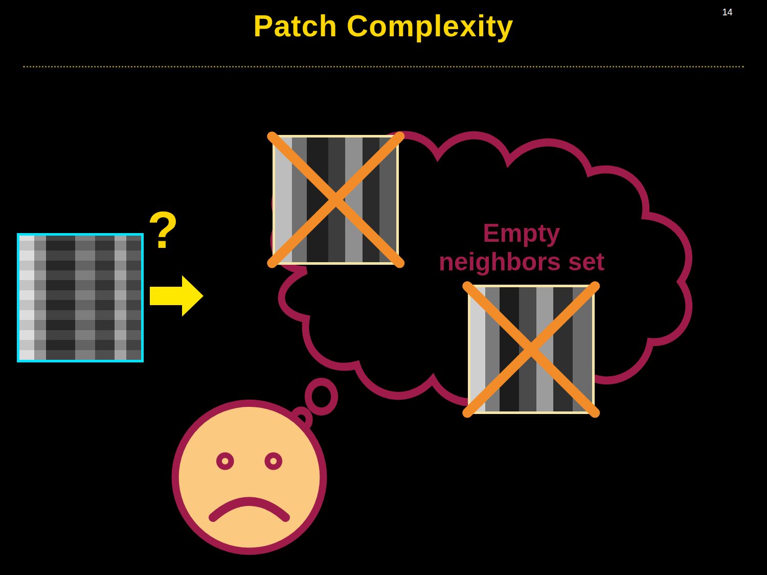14
Patch Complexity
?
Empty
neighbors set